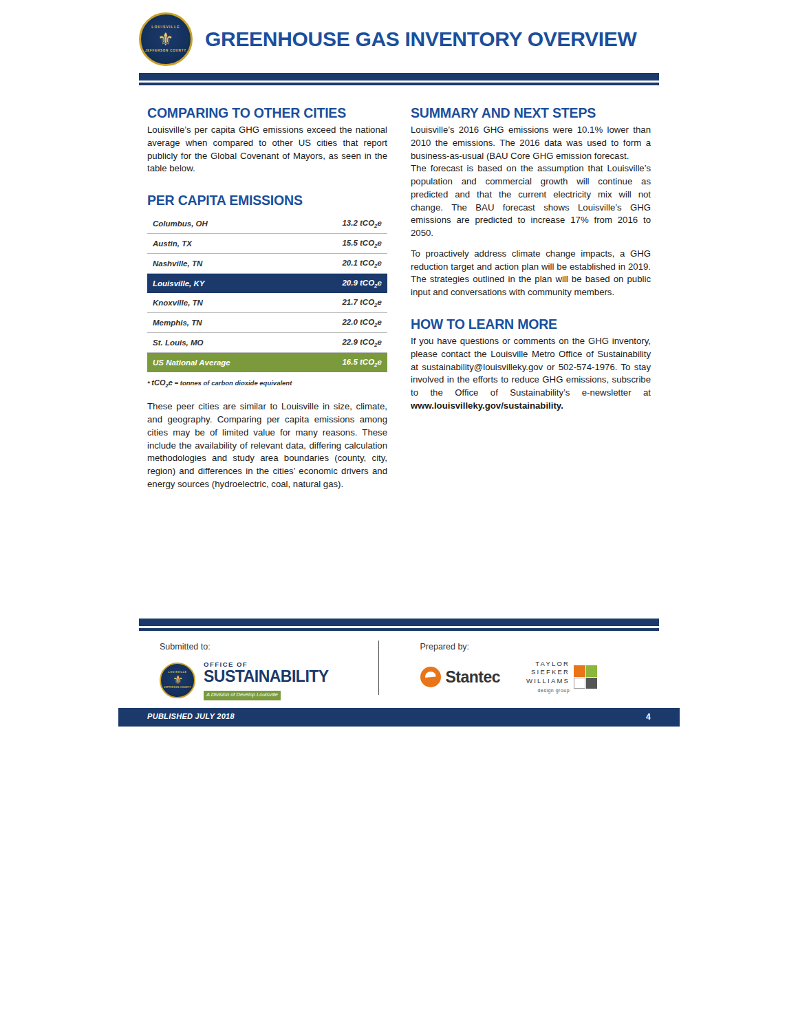LOUISVILLE
⚜
JEFFERSON COUNTY
GREENHOUSE GAS INVENTORY OVERVIEW
COMPARING TO OTHER CITIES
Louisville’s per capita GHG emissions exceed the national average when compared to other US cities that report publicly for the Global Covenant of Mayors, as seen in the table below.
PER CAPITA EMISSIONS
| Columbus, OH | 13.2 tCO 2 e |
| Austin, TX | 15.5 tCO 2 e |
| Nashville, TN | 20.1 tCO 2 e |
| Louisville, KY | 20.9 tCO 2 e |
| Knoxville, TN | 21.7 tCO 2 e |
| Memphis, TN | 22.0 tCO 2 e |
| St. Louis, MO | 22.9 tCO 2 e |
| US National Average | 16.5 tCO 2 e |
* tCO2e = tonnes of carbon dioxide equivalent
These peer cities are similar to Louisville in size, climate, and geography. Comparing per capita emissions among cities may be of limited value for many reasons. These include the availability of relevant data, differing calculation methodologies and study area boundaries (county, city, region) and differences in the cities’ economic drivers and energy sources (hydroelectric, coal, natural gas).
SUMMARY AND NEXT STEPS
Louisville’s 2016 GHG emissions were 10.1% lower than 2010 the emissions. The 2016 data was used to form a business-as-usual (BAU Core GHG emission forecast.
The forecast is based on the assumption that Louisville’s population and commercial growth will continue as predicted and that the current electricity mix will not change. The BAU forecast shows Louisville’s GHG emissions are predicted to increase 17% from 2016 to 2050.
To proactively address climate change impacts, a GHG reduction target and action plan will be established in 2019. The strategies outlined in the plan will be based on public input and conversations with community members.
HOW TO LEARN MORE
If you have questions or comments on the GHG inventory, please contact the Louisville Metro Office of Sustainability at sustainability@louisvilleky.gov or 502-574-1976. To stay involved in the efforts to reduce GHG emissions, subscribe to the Office of Sustainability’s e-newsletter at www.louisvilleky.gov/sustainability.
Submitted to:
LOUISVILLE
⚜
JEFFERSON COUNTY
OFFICE OF
SUSTAINABILITY
A Division of Develop Louisville
Prepared by:
Stantec
TAYLOR
SIEFKER
WILLIAMS
design group
PUBLISHED JULY 2018 4